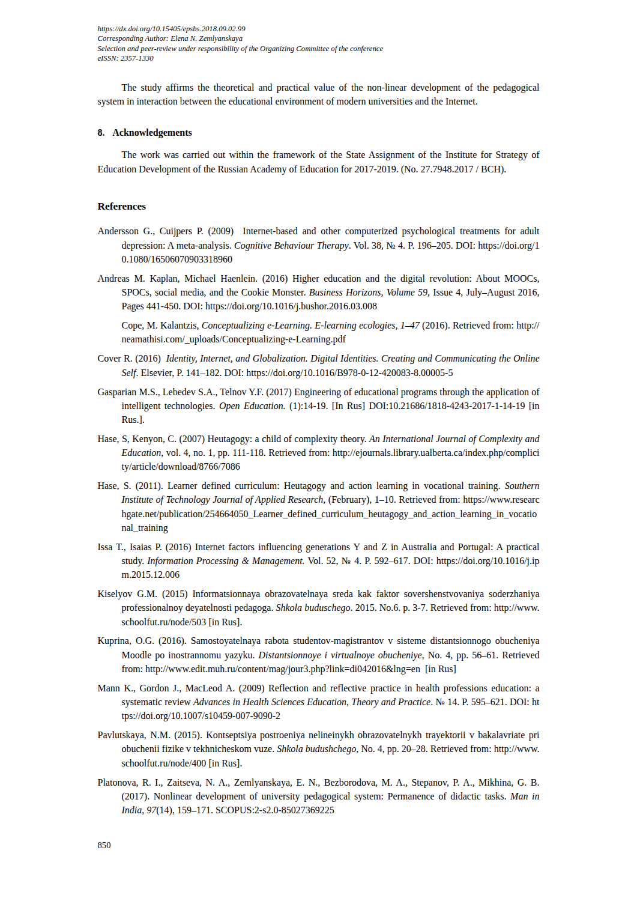https://dx.doi.org/10.15405/epsbs.2018.09.02.99
Corresponding Author: Elena N. Zemlyanskaya
Selection and peer-review under responsibility of the Organizing Committee of the conference
eISSN: 2357-1330
The study affirms the theoretical and practical value of the non-linear development of the pedagogical system in interaction between the educational environment of modern universities and the Internet.
8. Acknowledgements
The work was carried out within the framework of the State Assignment of the Institute for Strategy of Education Development of the Russian Academy of Education for 2017-2019. (No. 27.7948.2017 / BCH).
References
Andersson G., Cuijpers P. (2009) Internet-based and other computerized psychological treatments for adult depression: A meta-analysis. Cognitive Behaviour Therapy. Vol. 38, № 4. P. 196–205. DOI: https://doi.org/10.1080/16506070903318960
Andreas M. Kaplan, Michael Haenlein. (2016) Higher education and the digital revolution: About MOOCs, SPOCs, social media, and the Cookie Monster. Business Horizons, Volume 59, Issue 4, July–August 2016, Pages 441-450. DOI: https://doi.org/10.1016/j.bushor.2016.03.008
Cope, M. Kalantzis, Conceptualizing e-Learning. E-learning ecologies, 1–47 (2016). Retrieved from: http://neamathisi.com/_uploads/Conceptualizing-e-Learning.pdf
Cover R. (2016) Identity, Internet, and Globalization. Digital Identities. Creating and Communicating the Online Self. Elsevier, P. 141–182. DOI: https://doi.org/10.1016/B978-0-12-420083-8.00005-5
Gasparian M.S., Lebedev S.A., Telnov Y.F. (2017) Engineering of educational programs through the application of intelligent technologies. Open Education. (1):14-19. [In Rus] DOI:10.21686/1818-4243-2017-1-14-19 [in Rus.].
Hase, S, Kenyon, C. (2007) Heutagogy: a child of complexity theory. An International Journal of Complexity and Education, vol. 4, no. 1, pp. 111-118. Retrieved from: http://ejournals.library.ualberta.ca/index.php/complicity/article/download/8766/7086
Hase, S. (2011). Learner defined curriculum: Heutagogy and action learning in vocational training. Southern Institute of Technology Journal of Applied Research, (February), 1–10. Retrieved from: https://www.researchgate.net/publication/254664050_Learner_defined_curriculum_heutagogy_and_action_learning_in_vocational_training
Issa T., Isaias P. (2016) Internet factors influencing generations Y and Z in Australia and Portugal: A practical study. Information Processing & Management. Vol. 52, № 4. P. 592–617. DOI: https://doi.org/10.1016/j.ipm.2015.12.006
Kiselyov G.M. (2015) Informatsionnaya obrazovatelnaya sreda kak faktor sovershenstvovaniya soderzhaniya professionalnoy deyatelnosti pedagoga. Shkola buduschego. 2015. No.6. p. 3-7. Retrieved from: http://www.schoolfut.ru/node/503 [in Rus].
Kuprina, O.G. (2016). Samostoyatelnaya rabota studentov-magistrantov v sisteme distantsionnogo obucheniya Moodle po inostrannomu yazyku. Distantsionnoye i virtualnoye obucheniye, No. 4, pp. 56–61. Retrieved from: http://www.edit.muh.ru/content/mag/jour3.php?link=di042016&lng=en [in Rus]
Mann K., Gordon J., MacLeod A. (2009) Reflection and reflective practice in health professions education: a systematic review Advances in Health Sciences Education, Theory and Practice. № 14. P. 595–621. DOI: https://doi.org/10.1007/s10459-007-9090-2
Pavlutskaya, N.M. (2015). Kontseptsiya postroeniya nelineinykh obrazovatelnykh trayektorii v bakalavriate pri obuchenii fizike v tekhnicheskom vuze. Shkola budushchego, No. 4, pp. 20–28. Retrieved from: http://www.schoolfut.ru/node/400 [in Rus].
Platonova, R. I., Zaitseva, N. A., Zemlyanskaya, E. N., Bezborodova, M. A., Stepanov, P. A., Mikhina, G. B. (2017). Nonlinear development of university pedagogical system: Permanence of didactic tasks. Man in India, 97(14), 159–171. SCOPUS:2-s2.0-85027369225
850